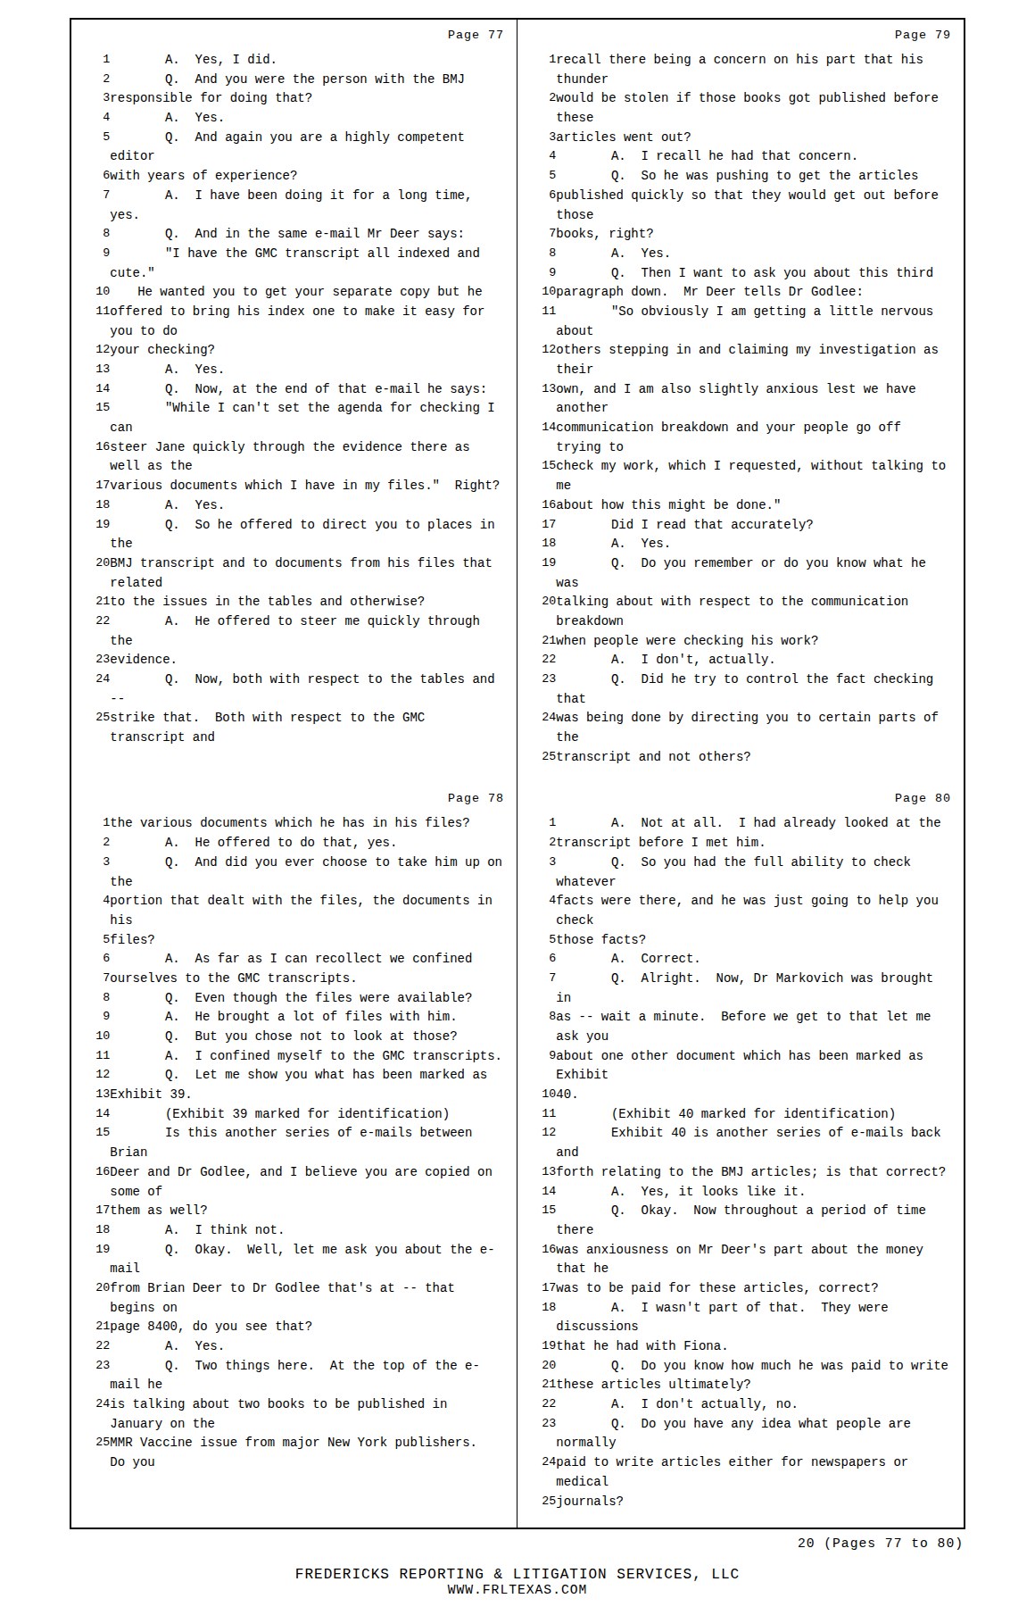Page 77
| 1 | A. Yes, I did. |
| 2 | Q. And you were the person with the BMJ |
| 3 | responsible for doing that? |
| 4 | A. Yes. |
| 5 | Q. And again you are a highly competent editor |
| 6 | with years of experience? |
| 7 | A. I have been doing it for a long time, yes. |
| 8 | Q. And in the same e-mail Mr Deer says: |
| 9 | "I have the GMC transcript all indexed and cute." |
| 10 | He wanted you to get your separate copy but he |
| 11 | offered to bring his index one to make it easy for you to do |
| 12 | your checking? |
| 13 | A. Yes. |
| 14 | Q. Now, at the end of that e-mail he says: |
| 15 | "While I can't set the agenda for checking I can |
| 16 | steer Jane quickly through the evidence there as well as the |
| 17 | various documents which I have in my files." Right? |
| 18 | A. Yes. |
| 19 | Q. So he offered to direct you to places in the |
| 20 | BMJ transcript and to documents from his files that related |
| 21 | to the issues in the tables and otherwise? |
| 22 | A. He offered to steer me quickly through the |
| 23 | evidence. |
| 24 | Q. Now, both with respect to the tables and -- |
| 25 | strike that. Both with respect to the GMC transcript and |
Page 79
| 1 | recall there being a concern on his part that his thunder |
| 2 | would be stolen if those books got published before these |
| 3 | articles went out? |
| 4 | A. I recall he had that concern. |
| 5 | Q. So he was pushing to get the articles |
| 6 | published quickly so that they would get out before those |
| 7 | books, right? |
| 8 | A. Yes. |
| 9 | Q. Then I want to ask you about this third |
| 10 | paragraph down. Mr Deer tells Dr Godlee: |
| 11 | "So obviously I am getting a little nervous about |
| 12 | others stepping in and claiming my investigation as their |
| 13 | own, and I am also slightly anxious lest we have another |
| 14 | communication breakdown and your people go off trying to |
| 15 | check my work, which I requested, without talking to me |
| 16 | about how this might be done." |
| 17 | Did I read that accurately? |
| 18 | A. Yes. |
| 19 | Q. Do you remember or do you know what he was |
| 20 | talking about with respect to the communication breakdown |
| 21 | when people were checking his work? |
| 22 | A. I don't, actually. |
| 23 | Q. Did he try to control the fact checking that |
| 24 | was being done by directing you to certain parts of the |
| 25 | transcript and not others? |
Page 78
| 1 | the various documents which he has in his files? |
| 2 | A. He offered to do that, yes. |
| 3 | Q. And did you ever choose to take him up on the |
| 4 | portion that dealt with the files, the documents in his |
| 5 | files? |
| 6 | A. As far as I can recollect we confined |
| 7 | ourselves to the GMC transcripts. |
| 8 | Q. Even though the files were available? |
| 9 | A. He brought a lot of files with him. |
| 10 | Q. But you chose not to look at those? |
| 11 | A. I confined myself to the GMC transcripts. |
| 12 | Q. Let me show you what has been marked as |
| 13 | Exhibit 39. |
| 14 | (Exhibit 39 marked for identification) |
| 15 | Is this another series of e-mails between Brian |
| 16 | Deer and Dr Godlee, and I believe you are copied on some of |
| 17 | them as well? |
| 18 | A. I think not. |
| 19 | Q. Okay. Well, let me ask you about the e-mail |
| 20 | from Brian Deer to Dr Godlee that's at -- that begins on |
| 21 | page 8400, do you see that? |
| 22 | A. Yes. |
| 23 | Q. Two things here. At the top of the e-mail he |
| 24 | is talking about two books to be published in January on the |
| 25 | MMR Vaccine issue from major New York publishers. Do you |
Page 80
| 1 | A. Not at all. I had already looked at the |
| 2 | transcript before I met him. |
| 3 | Q. So you had the full ability to check whatever |
| 4 | facts were there, and he was just going to help you check |
| 5 | those facts? |
| 6 | A. Correct. |
| 7 | Q. Alright. Now, Dr Markovich was brought in |
| 8 | as -- wait a minute. Before we get to that let me ask you |
| 9 | about one other document which has been marked as Exhibit |
| 10 | 40. |
| 11 | (Exhibit 40 marked for identification) |
| 12 | Exhibit 40 is another series of e-mails back and |
| 13 | forth relating to the BMJ articles; is that correct? |
| 14 | A. Yes, it looks like it. |
| 15 | Q. Okay. Now throughout a period of time there |
| 16 | was anxiousness on Mr Deer's part about the money that he |
| 17 | was to be paid for these articles, correct? |
| 18 | A. I wasn't part of that. They were discussions |
| 19 | that he had with Fiona. |
| 20 | Q. Do you know how much he was paid to write |
| 21 | these articles ultimately? |
| 22 | A. I don't actually, no. |
| 23 | Q. Do you have any idea what people are normally |
| 24 | paid to write articles either for newspapers or medical |
| 25 | journals? |
20 (Pages 77 to 80)
FREDERICKS REPORTING & LITIGATION SERVICES, LLC
WWW.FRLTEXAS.COM